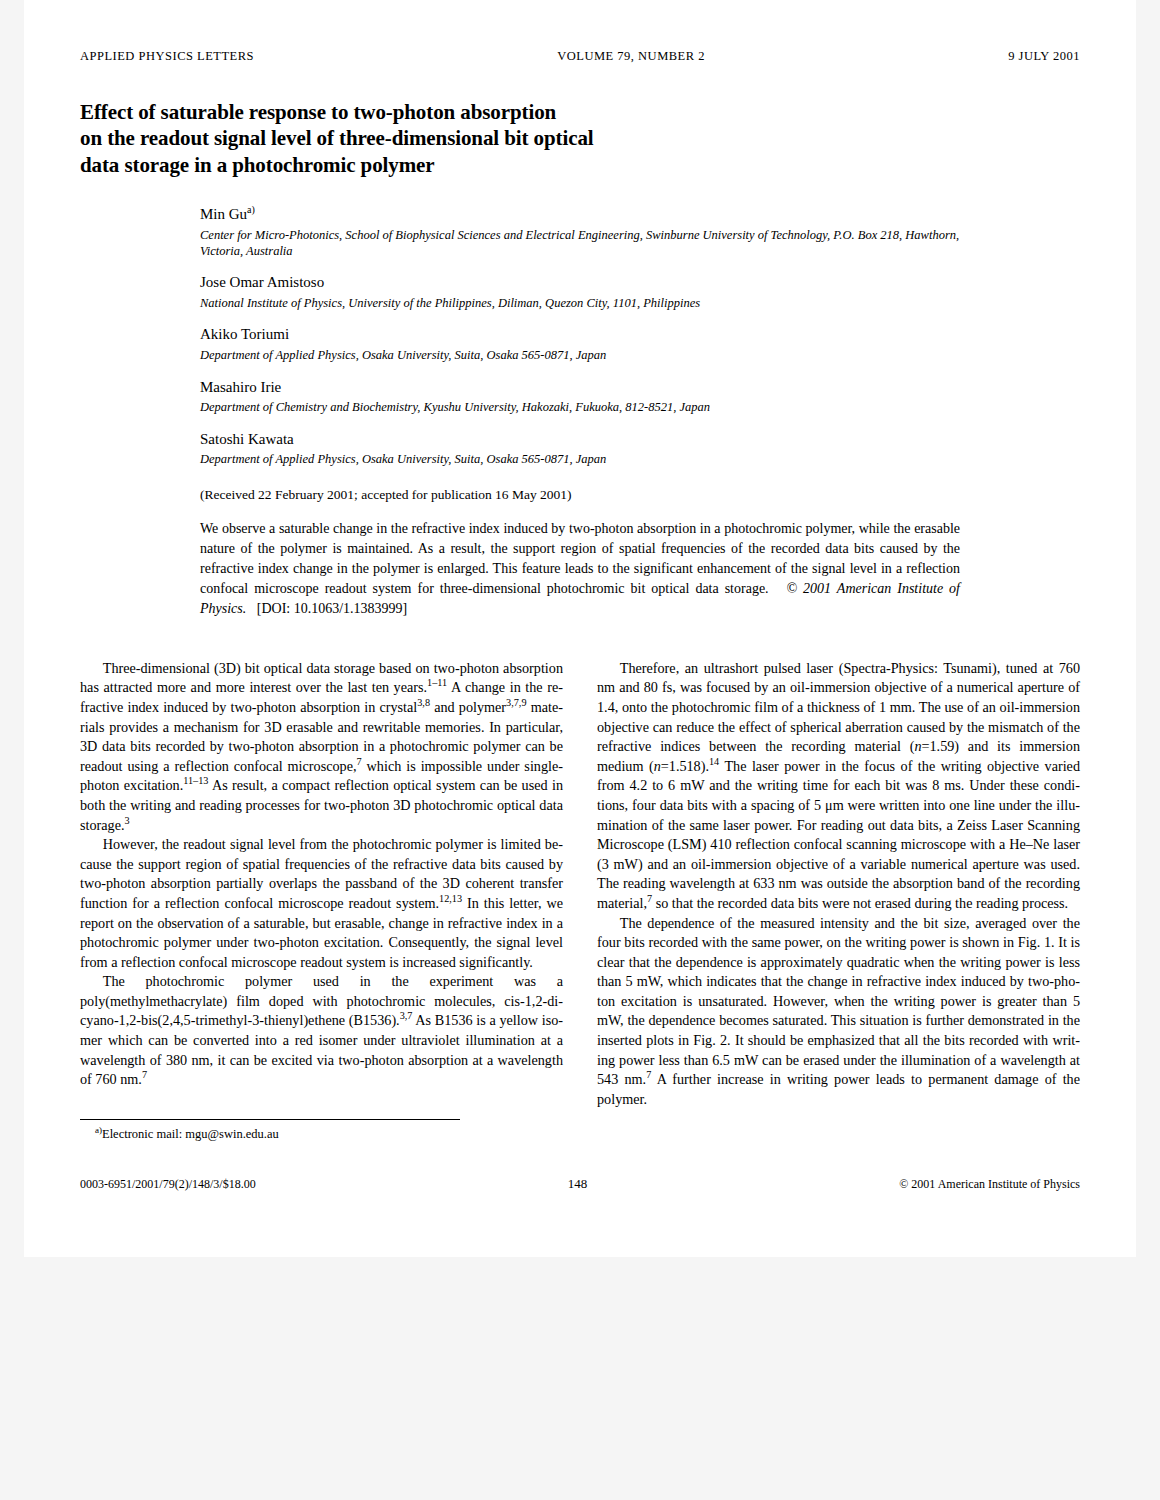Applied Physics Letters
Volume 79, Number 2
9 July 2001
Effect of saturable response to two-photon absorption
on the readout signal level of three-dimensional bit optical
data storage in a photochromic polymer
Min Gua)
Center for Micro-Photonics, School of Biophysical Sciences and Electrical Engineering, Swinburne University of Technology, P.O. Box 218, Hawthorn, Victoria, Australia
Jose Omar Amistoso
National Institute of Physics, University of the Philippines, Diliman, Quezon City, 1101, Philippines
Akiko Toriumi
Department of Applied Physics, Osaka University, Suita, Osaka 565-0871, Japan
Masahiro Irie
Department of Chemistry and Biochemistry, Kyushu University, Hakozaki, Fukuoka, 812-8521, Japan
Satoshi Kawata
Department of Applied Physics, Osaka University, Suita, Osaka 565-0871, Japan
(Received 22 February 2001; accepted for publication 16 May 2001)
We observe a saturable change in the refractive index induced by two-photon absorption in a photochromic polymer, while the erasable nature of the polymer is maintained. As a result, the support region of spatial frequencies of the recorded data bits caused by the refractive index change in the polymer is enlarged. This feature leads to the significant enhancement of the signal level in a reflection confocal microscope readout system for three-dimensional photochromic bit optical data storage. © 2001 American Institute of Physics. [DOI: 10.1063/1.1383999]
Three-dimensional (3D) bit optical data storage based on two-photon absorption has attracted more and more interest over the last ten years.1–11 A change in the refractive index induced by two-photon absorption in crystal3,8 and polymer3,7,9 materials provides a mechanism for 3D erasable and rewritable memories. In particular, 3D data bits recorded by two-photon absorption in a photochromic polymer can be readout using a reflection confocal microscope,7 which is impossible under single-photon excitation.11–13 As result, a compact reflection optical system can be used in both the writing and reading processes for two-photon 3D photochromic optical data storage.3
However, the readout signal level from the photochromic polymer is limited because the support region of spatial frequencies of the refractive data bits caused by two-photon absorption partially overlaps the passband of the 3D coherent transfer function for a reflection confocal microscope readout system.12,13 In this letter, we report on the observation of a saturable, but erasable, change in refractive index in a photochromic polymer under two-photon excitation. Consequently, the signal level from a reflection confocal microscope readout system is increased significantly.
The photochromic polymer used in the experiment was a poly(methylmethacrylate) film doped with photochromic molecules, cis-1,2-dicyano-1,2-bis(2,4,5-trimethyl-3-thienyl)ethene (B1536).3,7 As B1536 is a yellow isomer which can be converted into a red isomer under ultraviolet illumination at a wavelength of 380 nm, it can be excited via two-photon absorption at a wavelength of 760 nm.7
Therefore, an ultrashort pulsed laser (Spectra-Physics: Tsunami), tuned at 760 nm and 80 fs, was focused by an oil-immersion objective of a numerical aperture of 1.4, onto the photochromic film of a thickness of 1 mm. The use of an oil-immersion objective can reduce the effect of spherical aberration caused by the mismatch of the refractive indices between the recording material (n=1.59) and its immersion medium (n=1.518).14 The laser power in the focus of the writing objective varied from 4.2 to 6 mW and the writing time for each bit was 8 ms. Under these conditions, four data bits with a spacing of 5 μm were written into one line under the illumination of the same laser power. For reading out data bits, a Zeiss Laser Scanning Microscope (LSM) 410 reflection confocal scanning microscope with a He–Ne laser (3 mW) and an oil-immersion objective of a variable numerical aperture was used. The reading wavelength at 633 nm was outside the absorption band of the recording material,7 so that the recorded data bits were not erased during the reading process.
The dependence of the measured intensity and the bit size, averaged over the four bits recorded with the same power, on the writing power is shown in Fig. 1. It is clear that the dependence is approximately quadratic when the writing power is less than 5 mW, which indicates that the change in refractive index induced by two-photon excitation is unsaturated. However, when the writing power is greater than 5 mW, the dependence becomes saturated. This situation is further demonstrated in the inserted plots in Fig. 2. It should be emphasized that all the bits recorded with writing power less than 6.5 mW can be erased under the illumination of a wavelength at 543 nm.7 A further increase in writing power leads to permanent damage of the polymer.
a)Electronic mail: mgu@swin.edu.au
0003-6951/2001/79(2)/148/3/$18.00
148
© 2001 American Institute of Physics